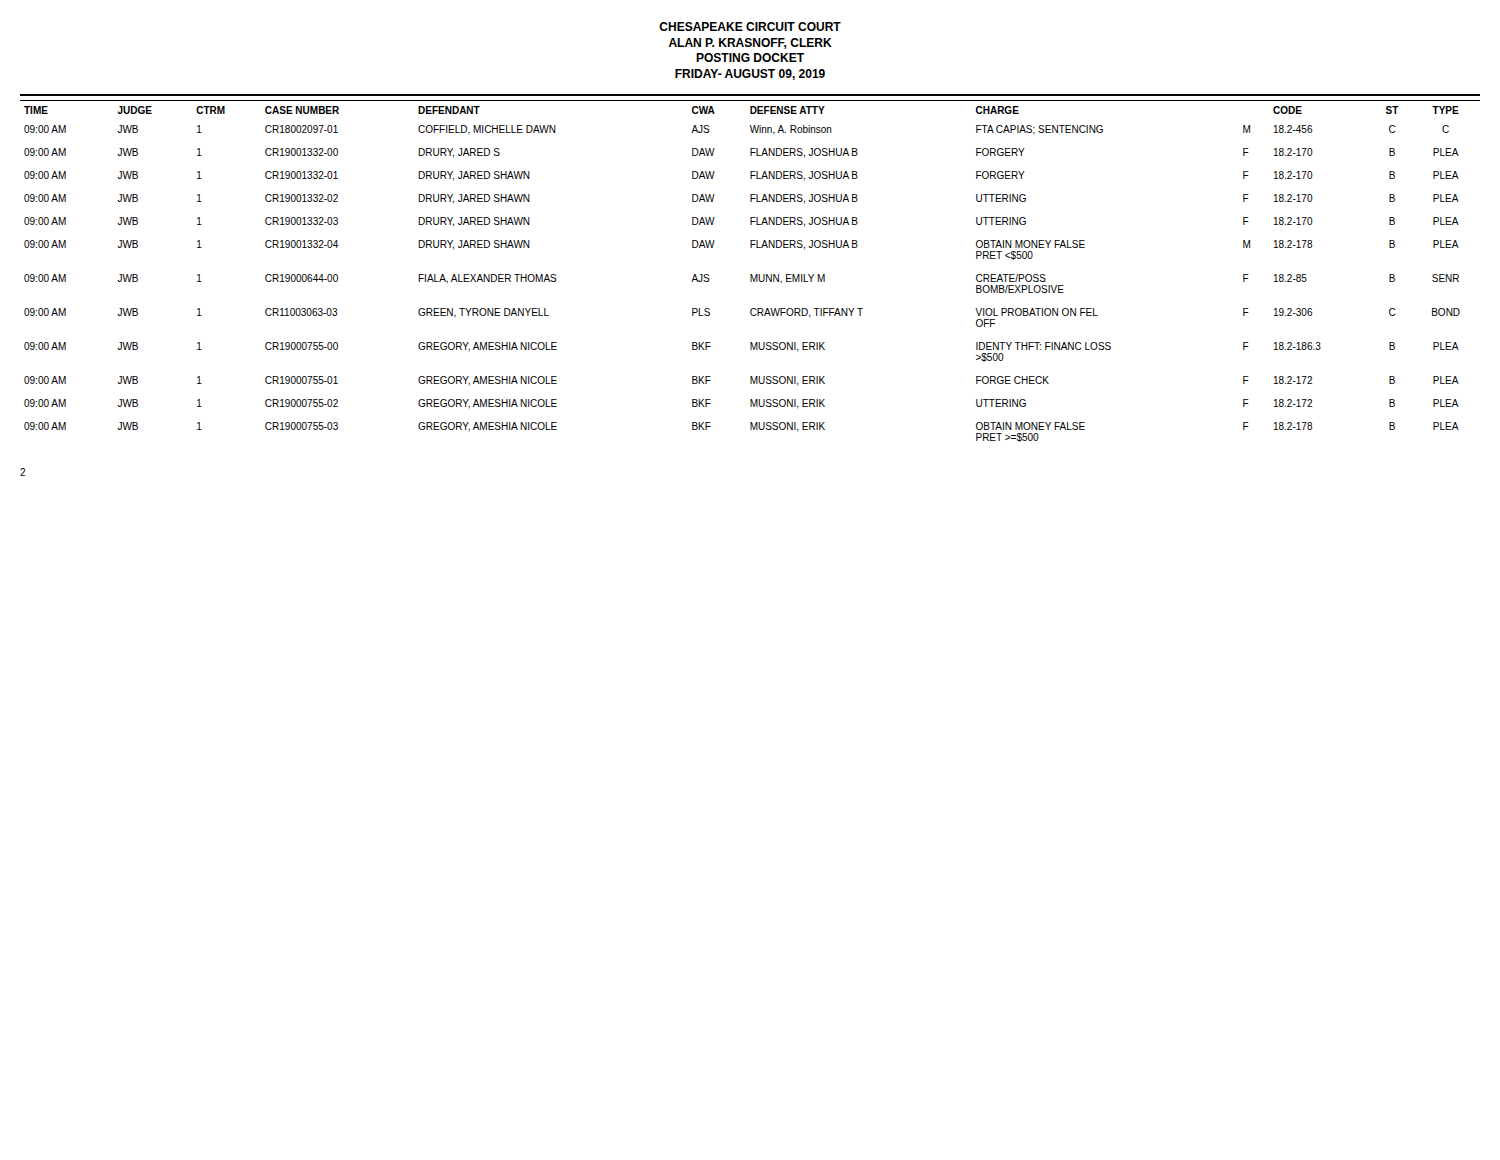CHESAPEAKE CIRCUIT COURT
ALAN P. KRASNOFF, CLERK
POSTING DOCKET
FRIDAY- AUGUST 09, 2019
| TIME | JUDGE | CTRM | CASE NUMBER | DEFENDANT | CWA | DEFENSE ATTY | CHARGE | | CODE | ST | TYPE |
| --- | --- | --- | --- | --- | --- | --- | --- | --- | --- | --- | --- |
| 09:00 AM | JWB | 1 | CR18002097-01 | COFFIELD, MICHELLE DAWN | AJS | Winn, A. Robinson | FTA CAPIAS; SENTENCING | M | 18.2-456 | C | C |
| 09:00 AM | JWB | 1 | CR19001332-00 | DRURY, JARED S | DAW | FLANDERS, JOSHUA B | FORGERY | F | 18.2-170 | B | PLEA |
| 09:00 AM | JWB | 1 | CR19001332-01 | DRURY, JARED SHAWN | DAW | FLANDERS, JOSHUA B | FORGERY | F | 18.2-170 | B | PLEA |
| 09:00 AM | JWB | 1 | CR19001332-02 | DRURY, JARED SHAWN | DAW | FLANDERS, JOSHUA B | UTTERING | F | 18.2-170 | B | PLEA |
| 09:00 AM | JWB | 1 | CR19001332-03 | DRURY, JARED SHAWN | DAW | FLANDERS, JOSHUA B | UTTERING | F | 18.2-170 | B | PLEA |
| 09:00 AM | JWB | 1 | CR19001332-04 | DRURY, JARED SHAWN | DAW | FLANDERS, JOSHUA B | OBTAIN MONEY FALSE PRET <$500 | M | 18.2-178 | B | PLEA |
| 09:00 AM | JWB | 1 | CR19000644-00 | FIALA, ALEXANDER THOMAS | AJS | MUNN, EMILY M | CREATE/POSS BOMB/EXPLOSIVE | F | 18.2-85 | B | SENR |
| 09:00 AM | JWB | 1 | CR11003063-03 | GREEN, TYRONE DANYELL | PLS | CRAWFORD, TIFFANY T | VIOL PROBATION ON FEL OFF | F | 19.2-306 | C | BOND |
| 09:00 AM | JWB | 1 | CR19000755-00 | GREGORY, AMESHIA NICOLE | BKF | MUSSONI, ERIK | IDENTY THFT: FINANC LOSS >$500 | F | 18.2-186.3 | B | PLEA |
| 09:00 AM | JWB | 1 | CR19000755-01 | GREGORY, AMESHIA NICOLE | BKF | MUSSONI, ERIK | FORGE CHECK | F | 18.2-172 | B | PLEA |
| 09:00 AM | JWB | 1 | CR19000755-02 | GREGORY, AMESHIA NICOLE | BKF | MUSSONI, ERIK | UTTERING | F | 18.2-172 | B | PLEA |
| 09:00 AM | JWB | 1 | CR19000755-03 | GREGORY, AMESHIA NICOLE | BKF | MUSSONI, ERIK | OBTAIN MONEY FALSE PRET >=$500 | F | 18.2-178 | B | PLEA |
2